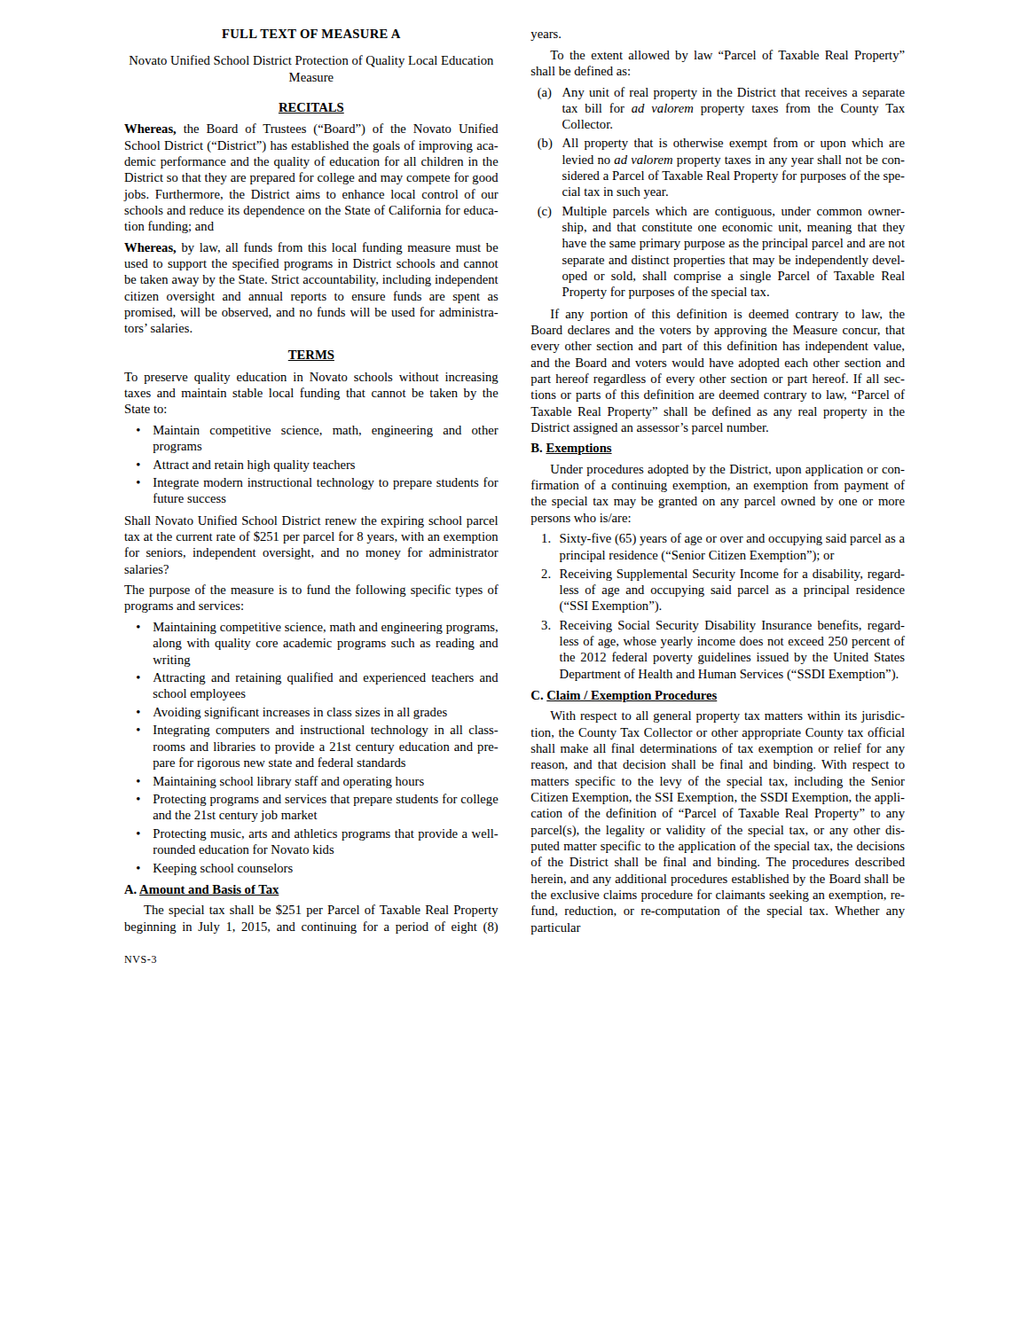FULL TEXT OF MEASURE A
Novato Unified School District Protection of Quality Local Education Measure
RECITALS
Whereas, the Board of Trustees (“Board”) of the Novato Unified School District (“District”) has established the goals of improving academic performance and the quality of education for all children in the District so that they are prepared for college and may compete for good jobs. Furthermore, the District aims to enhance local control of our schools and reduce its dependence on the State of California for education funding; and
Whereas, by law, all funds from this local funding measure must be used to support the specified programs in District schools and cannot be taken away by the State. Strict accountability, including independent citizen oversight and annual reports to ensure funds are spent as promised, will be observed, and no funds will be used for administrators’ salaries.
TERMS
To preserve quality education in Novato schools without increasing taxes and maintain stable local funding that cannot be taken by the State to:
Maintain competitive science, math, engineering and other programs
Attract and retain high quality teachers
Integrate modern instructional technology to prepare students for future success
Shall Novato Unified School District renew the expiring school parcel tax at the current rate of $251 per parcel for 8 years, with an exemption for seniors, independent oversight, and no money for administrator salaries?
The purpose of the measure is to fund the following specific types of programs and services:
Maintaining competitive science, math and engineering programs, along with quality core academic programs such as reading and writing
Attracting and retaining qualified and experienced teachers and school employees
Avoiding significant increases in class sizes in all grades
Integrating computers and instructional technology in all classrooms and libraries to provide a 21st century education and prepare for rigorous new state and federal standards
Maintaining school library staff and operating hours
Protecting programs and services that prepare students for college and the 21st century job market
Protecting music, arts and athletics programs that provide a well-rounded education for Novato kids
Keeping school counselors
A. Amount and Basis of Tax
The special tax shall be $251 per Parcel of Taxable Real Property beginning in July 1, 2015, and continuing for a period of eight (8) years.
To the extent allowed by law “Parcel of Taxable Real Property” shall be defined as:
Any unit of real property in the District that receives a separate tax bill for ad valorem property taxes from the County Tax Collector.
All property that is otherwise exempt from or upon which are levied no ad valorem property taxes in any year shall not be considered a Parcel of Taxable Real Property for purposes of the special tax in such year.
Multiple parcels which are contiguous, under common ownership, and that constitute one economic unit, meaning that they have the same primary purpose as the principal parcel and are not separate and distinct properties that may be independently developed or sold, shall comprise a single Parcel of Taxable Real Property for purposes of the special tax.
If any portion of this definition is deemed contrary to law, the Board declares and the voters by approving the Measure concur, that every other section and part of this definition has independent value, and the Board and voters would have adopted each other section and part hereof regardless of every other section or part hereof. If all sections or parts of this definition are deemed contrary to law, “Parcel of Taxable Real Property” shall be defined as any real property in the District assigned an assessor’s parcel number.
B. Exemptions
Under procedures adopted by the District, upon application or confirmation of a continuing exemption, an exemption from payment of the special tax may be granted on any parcel owned by one or more persons who is/are:
Sixty-five (65) years of age or over and occupying said parcel as a principal residence (“Senior Citizen Exemption”); or
Receiving Supplemental Security Income for a disability, regardless of age and occupying said parcel as a principal residence (“SSI Exemption”).
Receiving Social Security Disability Insurance benefits, regardless of age, whose yearly income does not exceed 250 percent of the 2012 federal poverty guidelines issued by the United States Department of Health and Human Services (“SSDI Exemption”).
C. Claim / Exemption Procedures
With respect to all general property tax matters within its jurisdiction, the County Tax Collector or other appropriate County tax official shall make all final determinations of tax exemption or relief for any reason, and that decision shall be final and binding. With respect to matters specific to the levy of the special tax, including the Senior Citizen Exemption, the SSI Exemption, the SSDI Exemption, the application of the definition of “Parcel of Taxable Real Property” to any parcel(s), the legality or validity of the special tax, or any other disputed matter specific to the application of the special tax, the decisions of the District shall be final and binding. The procedures described herein, and any additional procedures established by the Board shall be the exclusive claims procedure for claimants seeking an exemption, refund, reduction, or re-computation of the special tax. Whether any particular
NVS-3